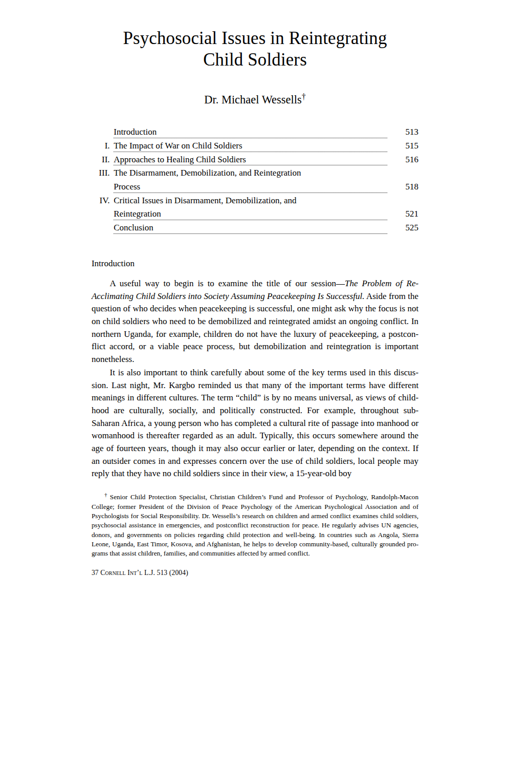Psychosocial Issues in Reintegrating
Child Soldiers
Dr. Michael Wessells†
| | Introduction | 513 |
| I. | The Impact of War on Child Soldiers | 515 |
| II. | Approaches to Healing Child Soldiers | 516 |
| III. | The Disarmament, Demobilization, and Reintegration | |
| | Process | 518 |
| IV. | Critical Issues in Disarmament, Demobilization, and | |
| | Reintegration | 521 |
| | Conclusion | 525 |
Introduction
A useful way to begin is to examine the title of our session—The Problem of Re-Acclimating Child Soldiers into Society Assuming Peacekeeping Is Successful. Aside from the question of who decides when peacekeeping is successful, one might ask why the focus is not on child soldiers who need to be demobilized and reintegrated amidst an ongoing conflict. In northern Uganda, for example, children do not have the luxury of peacekeeping, a postconflict accord, or a viable peace process, but demobilization and reintegration is important nonetheless.
It is also important to think carefully about some of the key terms used in this discussion. Last night, Mr. Kargbo reminded us that many of the important terms have different meanings in different cultures. The term “child” is by no means universal, as views of childhood are culturally, socially, and politically constructed. For example, throughout sub-Saharan Africa, a young person who has completed a cultural rite of passage into manhood or womanhood is thereafter regarded as an adult. Typically, this occurs somewhere around the age of fourteen years, though it may also occur earlier or later, depending on the context. If an outsider comes in and expresses concern over the use of child soldiers, local people may reply that they have no child soldiers since in their view, a 15-year-old boy
†Senior Child Protection Specialist, Christian Children’s Fund and Professor of Psychology, Randolph-Macon College; former President of the Division of Peace Psychology of the American Psychological Association and of Psychologists for Social Responsibility. Dr. Wessells’s research on children and armed conflict examines child soldiers, psychosocial assistance in emergencies, and postconflict reconstruction for peace. He regularly advises UN agencies, donors, and governments on policies regarding child protection and well-being. In countries such as Angola, Sierra Leone, Uganda, East Timor, Kosova, and Afghanistan, he helps to develop community-based, culturally grounded programs that assist children, families, and communities affected by armed conflict.
37 Cornell Int’l L.J. 513 (2004)